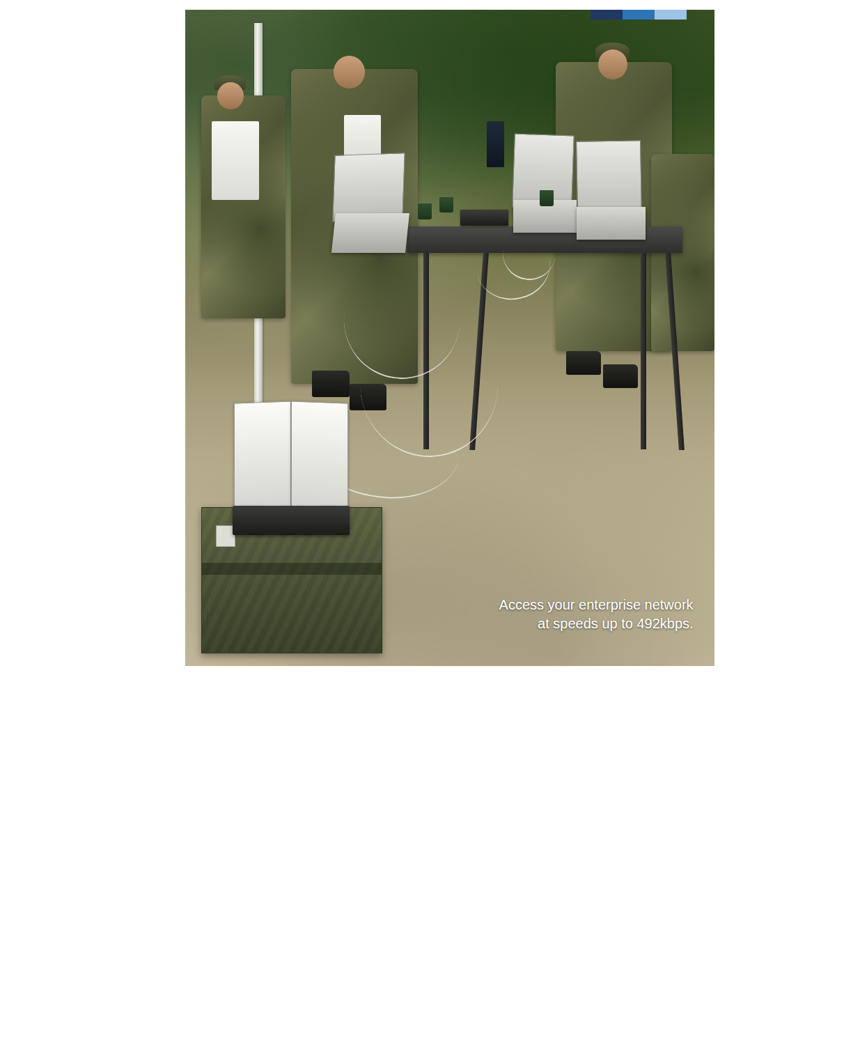Access your enterprise network
at speeds up to 492kbps.